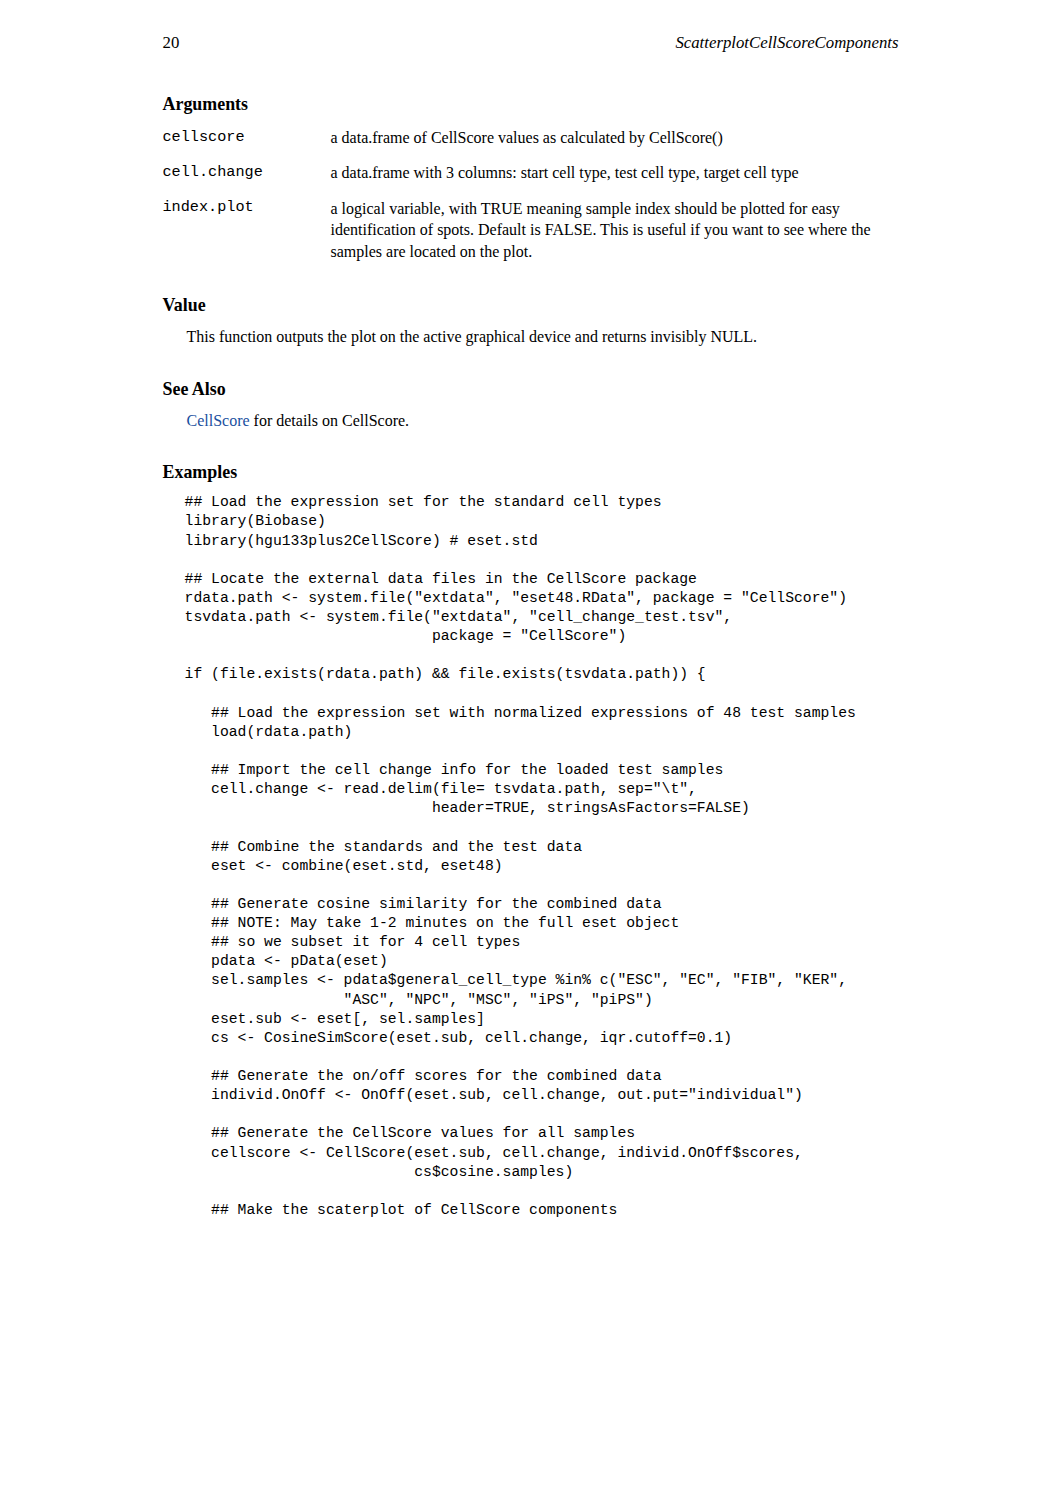20 ScatterplotCellScoreComponents
Arguments
cellscore
a data.frame of CellScore values as calculated by CellScore()
cell.change
a data.frame with 3 columns: start cell type, test cell type, target cell type
index.plot
a logical variable, with TRUE meaning sample index should be plotted for easy identification of spots. Default is FALSE. This is useful if you want to see where the samples are located on the plot.
Value
This function outputs the plot on the active graphical device and returns invisibly NULL.
See Also
CellScore for details on CellScore.
Examples
## Load the expression set for the standard cell types
library(Biobase)
library(hgu133plus2CellScore) # eset.std

## Locate the external data files in the CellScore package
rdata.path <- system.file("extdata", "eset48.RData", package = "CellScore")
tsvdata.path <- system.file("extdata", "cell_change_test.tsv",
                            package = "CellScore")

if (file.exists(rdata.path) && file.exists(tsvdata.path)) {

   ## Load the expression set with normalized expressions of 48 test samples
   load(rdata.path)

   ## Import the cell change info for the loaded test samples
   cell.change <- read.delim(file= tsvdata.path, sep="\t",
                            header=TRUE, stringsAsFactors=FALSE)

   ## Combine the standards and the test data
   eset <- combine(eset.std, eset48)

   ## Generate cosine similarity for the combined data
   ## NOTE: May take 1-2 minutes on the full eset object
   ## so we subset it for 4 cell types
   pdata <- pData(eset)
   sel.samples <- pdata$general_cell_type %in% c("ESC", "EC", "FIB", "KER",
                  "ASC", "NPC", "MSC", "iPS", "piPS")
   eset.sub <- eset[, sel.samples]
   cs <- CosineSimScore(eset.sub, cell.change, iqr.cutoff=0.1)

   ## Generate the on/off scores for the combined data
   individ.OnOff <- OnOff(eset.sub, cell.change, out.put="individual")

   ## Generate the CellScore values for all samples
   cellscore <- CellScore(eset.sub, cell.change, individ.OnOff$scores,
                          cs$cosine.samples)

   ## Make the scaterplot of CellScore components